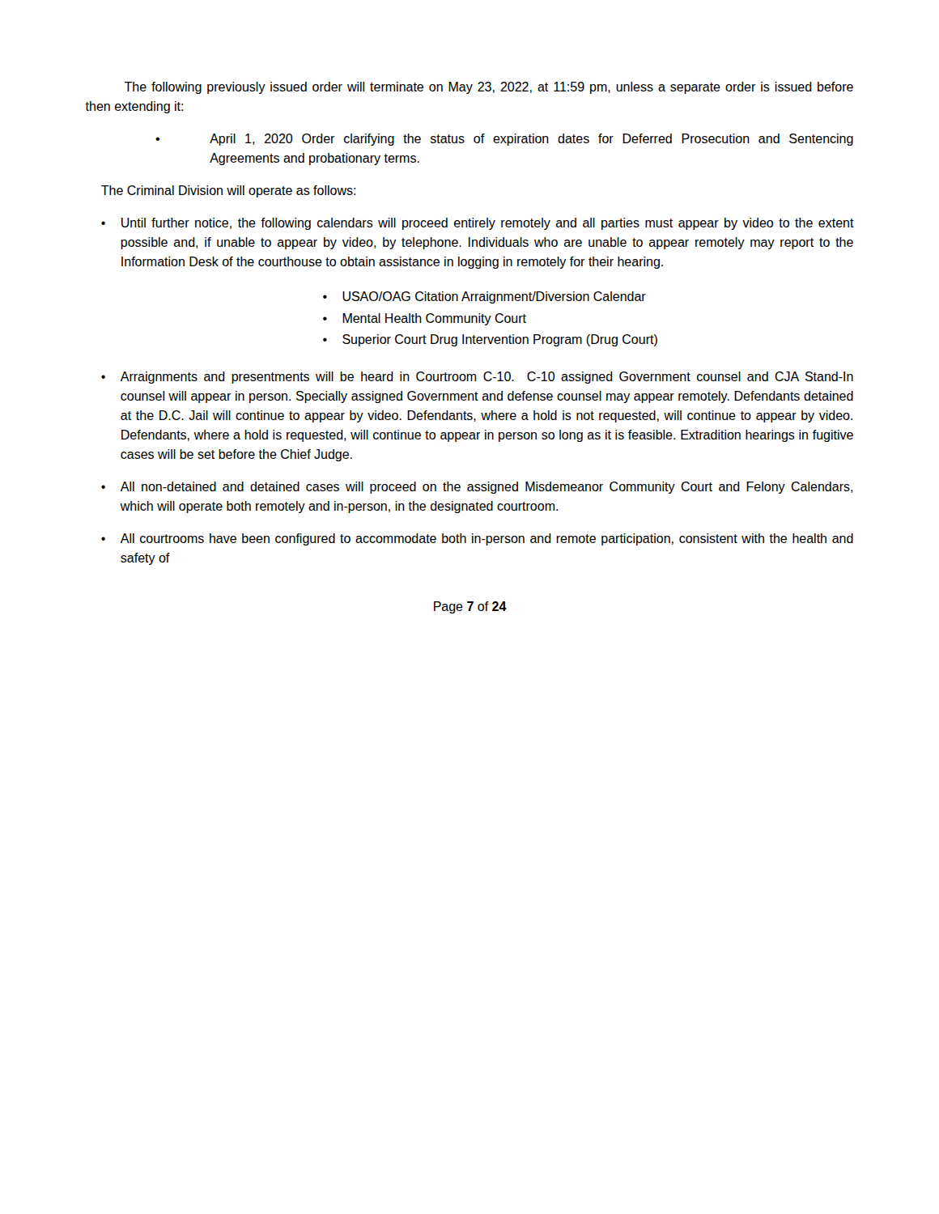The following previously issued order will terminate on May 23, 2022, at 11:59 pm, unless a separate order is issued before then extending it:
April 1, 2020 Order clarifying the status of expiration dates for Deferred Prosecution and Sentencing Agreements and probationary terms.
The Criminal Division will operate as follows:
Until further notice, the following calendars will proceed entirely remotely and all parties must appear by video to the extent possible and, if unable to appear by video, by telephone. Individuals who are unable to appear remotely may report to the Information Desk of the courthouse to obtain assistance in logging in remotely for their hearing.
USAO/OAG Citation Arraignment/Diversion Calendar
Mental Health Community Court
Superior Court Drug Intervention Program (Drug Court)
Arraignments and presentments will be heard in Courtroom C-10. C-10 assigned Government counsel and CJA Stand-In counsel will appear in person. Specially assigned Government and defense counsel may appear remotely. Defendants detained at the D.C. Jail will continue to appear by video. Defendants, where a hold is not requested, will continue to appear by video. Defendants, where a hold is requested, will continue to appear in person so long as it is feasible. Extradition hearings in fugitive cases will be set before the Chief Judge.
All non-detained and detained cases will proceed on the assigned Misdemeanor Community Court and Felony Calendars, which will operate both remotely and in-person, in the designated courtroom.
All courtrooms have been configured to accommodate both in-person and remote participation, consistent with the health and safety of
Page 7 of 24